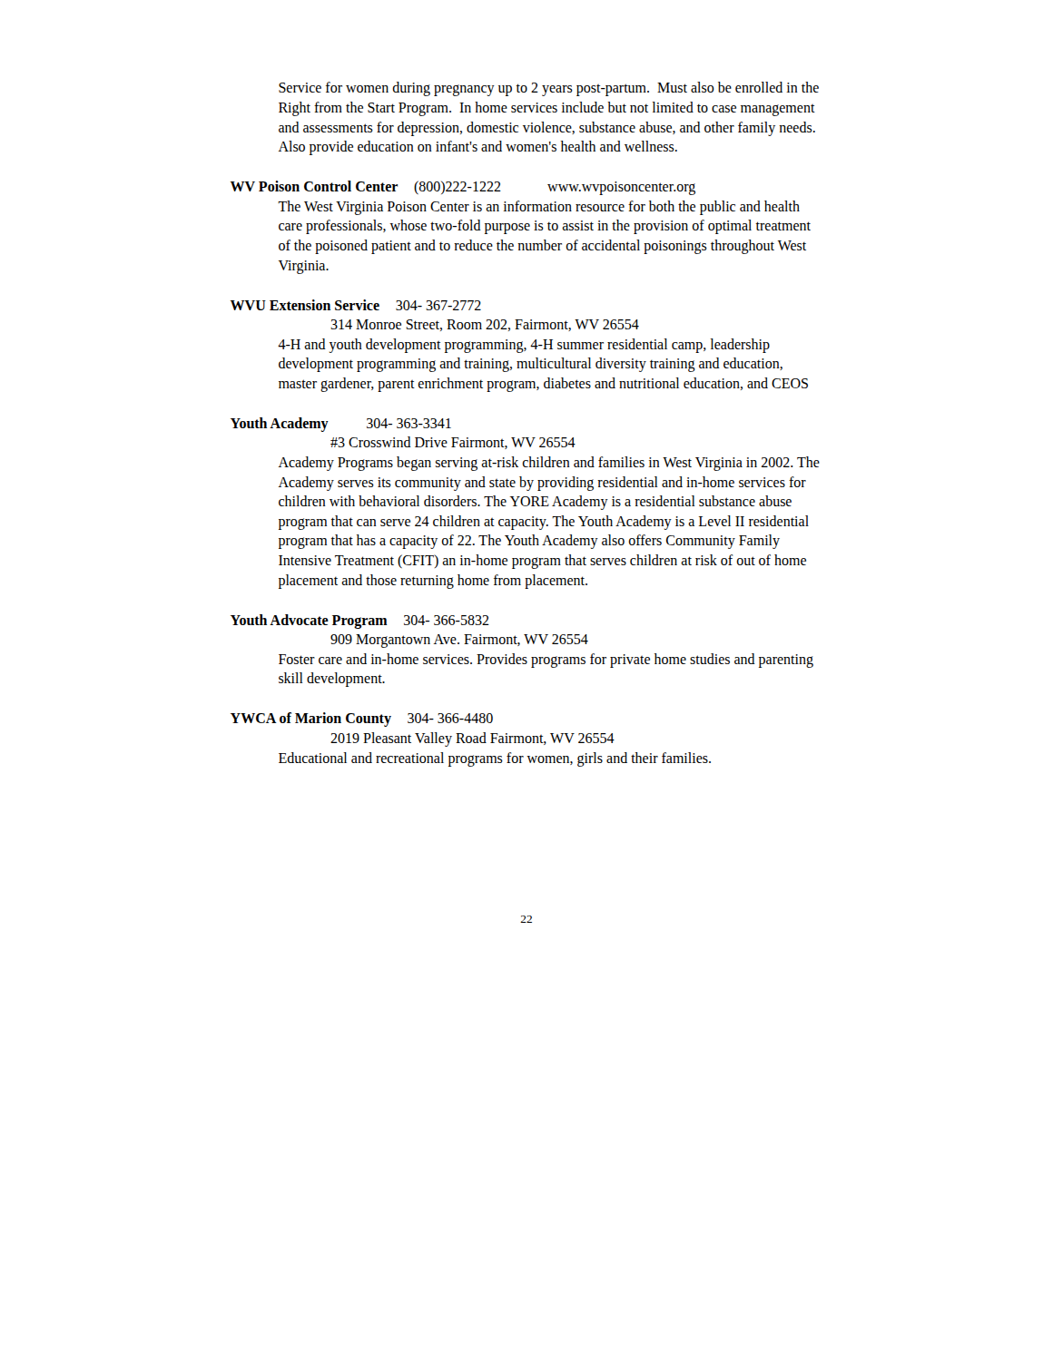Service for women during pregnancy up to 2 years post-partum. Must also be enrolled in the Right from the Start Program. In home services include but not limited to case management and assessments for depression, domestic violence, substance abuse, and other family needs. Also provide education on infant's and women's health and wellness.
WV Poison Control Center(800)222-1222 www.wvpoisoncenter.org
The West Virginia Poison Center is an information resource for both the public and health care professionals, whose two-fold purpose is to assist in the provision of optimal treatment of the poisoned patient and to reduce the number of accidental poisonings throughout West Virginia.
WVU Extension Service 304- 367-2772
314 Monroe Street, Room 202, Fairmont, WV 26554
4-H and youth development programming, 4-H summer residential camp, leadership development programming and training, multicultural diversity training and education, master gardener, parent enrichment program, diabetes and nutritional education, and CEOS
Youth Academy 304- 363-3341
#3 Crosswind Drive Fairmont, WV 26554
Academy Programs began serving at-risk children and families in West Virginia in 2002. The Academy serves its community and state by providing residential and in-home services for children with behavioral disorders. The YORE Academy is a residential substance abuse program that can serve 24 children at capacity. The Youth Academy is a Level II residential program that has a capacity of 22. The Youth Academy also offers Community Family Intensive Treatment (CFIT) an in-home program that serves children at risk of out of home placement and those returning home from placement.
Youth Advocate Program 304- 366-5832
909 Morgantown Ave. Fairmont, WV 26554
Foster care and in-home services. Provides programs for private home studies and parenting skill development.
YWCA of Marion County 304- 366-4480
2019 Pleasant Valley Road Fairmont, WV 26554
Educational and recreational programs for women, girls and their families.
22